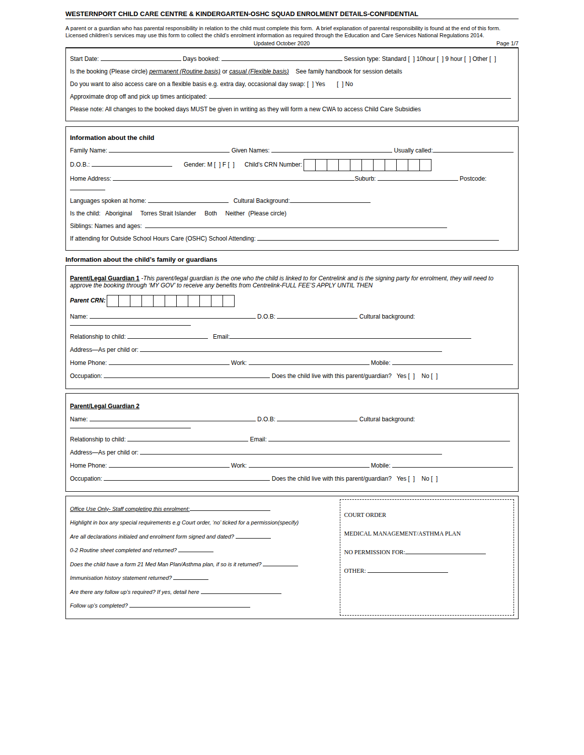WESTERNPORT CHILD CARE CENTRE & KINDERGARTEN-OSHC SQUAD ENROLMENT DETAILS-CONFIDENTIAL
A parent or a guardian who has parental responsibility in relation to the child must complete this form. A brief explanation of parental responsibility is found at the end of this form. Licensed children’s services may use this form to collect the child’s enrolment information as required through the Education and Care Services National Regulations 2014.
Updated October 2020 Page 1/7
Start Date: Days booked: Session type: Standard [ ] 10hour [ ] 9 hour [ ] Other [ ]
Is the booking (Please circle) permanent (Routine basis) or casual (Flexible basis) See family handbook for session details
Do you want to also access care on a flexible basis e.g. extra day, occasional day swap: [ ] Yes [ ] No
Approximate drop off and pick up times anticipated:
Please note: All changes to the booked days MUST be given in writing as they will form a new CWA to access Child Care Subsidies
Information about the child
Family Name: Given Names: Usually called:
D.O.B.: Gender: M [ ] F [ ] Child’s CRN Number:
Home Address: Suburb: Postcode:
Languages spoken at home: Cultural Background:
Is the child: Aboriginal Torres Strait Islander Both Neither (Please circle)
Siblings: Names and ages:
If attending for Outside School Hours Care (OSHC) School Attending:
Information about the child’s family or guardians
Parent/Legal Guardian 1 -This parent/legal guardian is the one who the child is linked to for Centrelink and is the signing party for enrolment, they will need to approve the booking through ‘MY GOV’ to receive any benefits from Centrelink-FULL FEE’S APPLY UNTIL THEN
Parent CRN:
Name: D.O.B: Cultural background:
Relationship to child: Email:
Address—As per child or:
Home Phone: Work: Mobile:
Occupation: Does the child live with this parent/guardian? Yes [ ] No [ ]
Parent/Legal Guardian 2
Name: D.O.B: Cultural background:
Relationship to child: Email:
Address—As per child or:
Home Phone: Work: Mobile:
Occupation: Does the child live with this parent/guardian? Yes [ ] No [ ]
Office Use Only- Staff completing this enrolment:
Highlight in box any special requirements e.g Court order, ‘no’ ticked for a permission(specify)
Are all declarations initialed and enrolment form signed and dated?
0-2 Routine sheet completed and returned?
Does the child have a form 21 Med Man Plan/Asthma plan, if so is it returned?
Immunisation history statement returned?
Are there any follow up’s required? If yes, detail here
Follow up’s completed?
COURT ORDER
MEDICAL MANAGEMENT/ASTHMA PLAN
NO PERMISSION FOR:
OTHER: